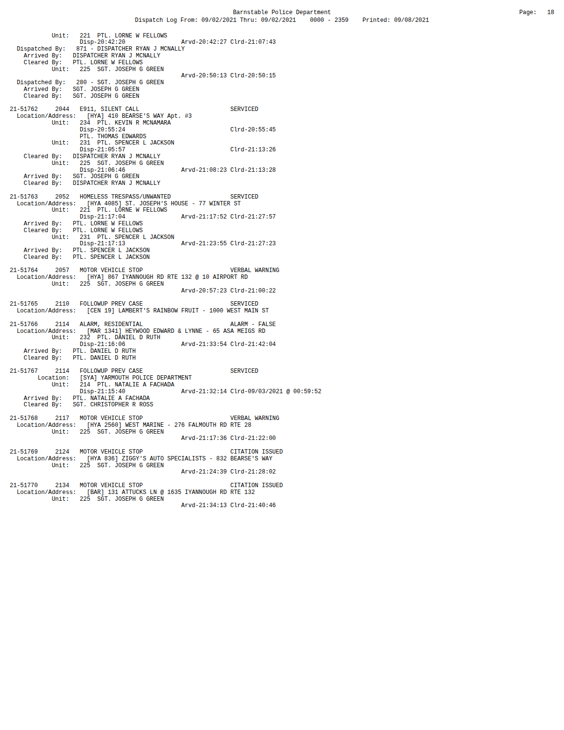Barnstable Police Department
Page: 18
Dispatch Log From: 09/02/2021 Thru: 09/02/2021 0000 - 2359 Printed: 09/08/2021
            Unit:   221  PTL. LORNE W FELLOWS
                    Disp-20:42:20                Arvd-20:42:27 Clrd-21:07:43
  Dispatched By:   871 - DISPATCHER RYAN J MCNALLY
    Arrived By:   DISPATCHER RYAN J MCNALLY
    Cleared By:   PTL. LORNE W FELLOWS
            Unit:   225  SGT. JOSEPH G GREEN
                                                 Arvd-20:50:13 Clrd-20:50:15
  Dispatched By:   280 - SGT. JOSEPH G GREEN
    Arrived By:   SGT. JOSEPH G GREEN
    Cleared By:   SGT. JOSEPH G GREEN

21-51762     2044   E911, SILENT CALL                          SERVICED
  Location/Address:   [HYA] 410 BEARSE'S WAY Apt. #3
            Unit:   234  PTL. KEVIN R MCNAMARA
                    Disp-20:55:24                              Clrd-20:55:45
                    PTL. THOMAS EDWARDS
            Unit:   231  PTL. SPENCER L JACKSON
                    Disp-21:05:57                              Clrd-21:13:26
    Cleared By:   DISPATCHER RYAN J MCNALLY
            Unit:   225  SGT. JOSEPH G GREEN
                    Disp-21:06:46                Arvd-21:08:23 Clrd-21:13:28
    Arrived By:   SGT. JOSEPH G GREEN
    Cleared By:   DISPATCHER RYAN J MCNALLY

21-51763     2052   HOMELESS TRESPASS/UNWANTED                 SERVICED
  Location/Address:   [HYA 4085] ST. JOSEPH'S HOUSE - 77 WINTER ST
            Unit:   221  PTL. LORNE W FELLOWS
                    Disp-21:17:04                Arvd-21:17:52 Clrd-21:27:57
    Arrived By:   PTL. LORNE W FELLOWS
    Cleared By:   PTL. LORNE W FELLOWS
            Unit:   231  PTL. SPENCER L JACKSON
                    Disp-21:17:13                Arvd-21:23:55 Clrd-21:27:23
    Arrived By:   PTL. SPENCER L JACKSON
    Cleared By:   PTL. SPENCER L JACKSON

21-51764     2057   MOTOR VEHICLE STOP                         VERBAL WARNING
  Location/Address:   [HYA] 867 IYANNOUGH RD RTE 132 @ 10 AIRPORT RD
            Unit:   225  SGT. JOSEPH G GREEN
                                                 Arvd-20:57:23 Clrd-21:00:22

21-51765     2110   FOLLOWUP PREV CASE                         SERVICED
  Location/Address:   [CEN 19] LAMBERT'S RAINBOW FRUIT - 1000 WEST MAIN ST

21-51766     2114   ALARM, RESIDENTIAL                         ALARM - FALSE
  Location/Address:   [MAR 1341] HEYWOOD EDWARD & LYNNE - 65 ASA MEIGS RD
            Unit:   232  PTL. DANIEL D RUTH
                    Disp-21:16:06                Arvd-21:33:54 Clrd-21:42:04
    Arrived By:   PTL. DANIEL D RUTH
    Cleared By:   PTL. DANIEL D RUTH

21-51767     2114   FOLLOWUP PREV CASE                         SERVICED
        Location:   [SYA] YARMOUTH POLICE DEPARTMENT
            Unit:   214  PTL. NATALIE A FACHADA
                    Disp-21:15:40                Arvd-21:32:14 Clrd-09/03/2021 @ 00:59:52
    Arrived By:   PTL. NATALIE A FACHADA
    Cleared By:   SGT. CHRISTOPHER R ROSS

21-51768     2117   MOTOR VEHICLE STOP                         VERBAL WARNING
  Location/Address:   [HYA 2560] WEST MARINE - 276 FALMOUTH RD RTE 28
            Unit:   225  SGT. JOSEPH G GREEN
                                                 Arvd-21:17:36 Clrd-21:22:00

21-51769     2124   MOTOR VEHICLE STOP                         CITATION ISSUED
  Location/Address:   [HYA 836] ZIGGY'S AUTO SPECIALISTS - 832 BEARSE'S WAY
            Unit:   225  SGT. JOSEPH G GREEN
                                                 Arvd-21:24:39 Clrd-21:28:02

21-51770     2134   MOTOR VEHICLE STOP                         CITATION ISSUED
  Location/Address:   [BAR] 131 ATTUCKS LN @ 1635 IYANNOUGH RD RTE 132
            Unit:   225  SGT. JOSEPH G GREEN
                                                 Arvd-21:34:13 Clrd-21:40:46